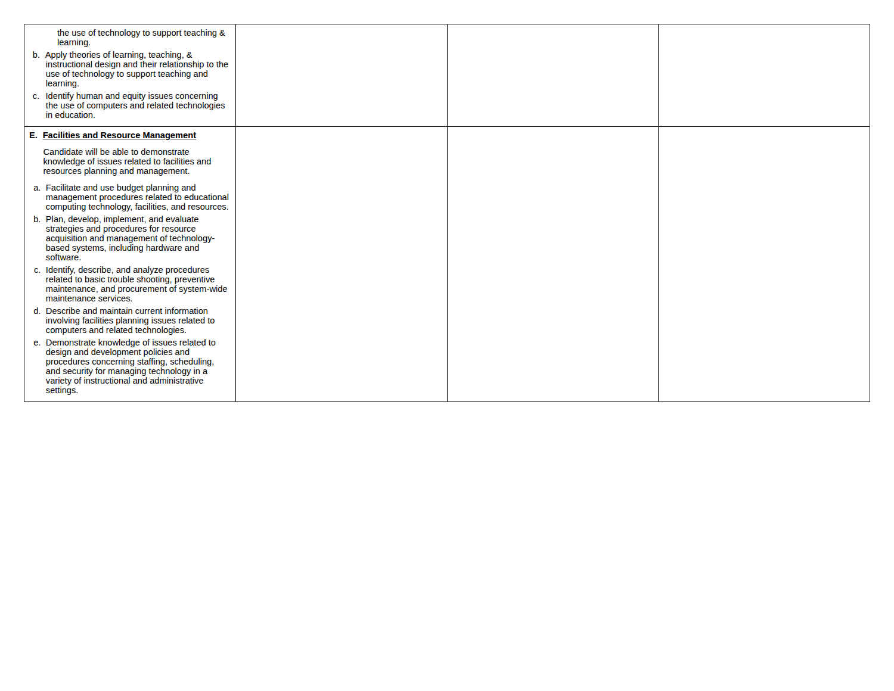| the use of technology to support teaching & learning. b. Apply theories of learning, teaching, & instructional design and their relationship to the use of technology to support teaching and learning. c. Identify human and equity issues concerning the use of computers and related technologies in education. | | | |
| E. Facilities and Resource Management Candidate will be able to demonstrate knowledge of issues related to facilities and resources planning and management. Facilitate and use budget planning and management procedures related to educational computing technology, facilities, and resources. Plan, develop, implement, and evaluate strategies and procedures for resource acquisition and management of technology-based systems, including hardware and software. Identify, describe, and analyze procedures related to basic trouble shooting, preventive maintenance, and procurement of system-wide maintenance services. Describe and maintain current information involving facilities planning issues related to computers and related technologies. Demonstrate knowledge of issues related to design and development policies and procedures concerning staffing, scheduling, and security for managing technology in a variety of instructional and administrative settings. | | | |